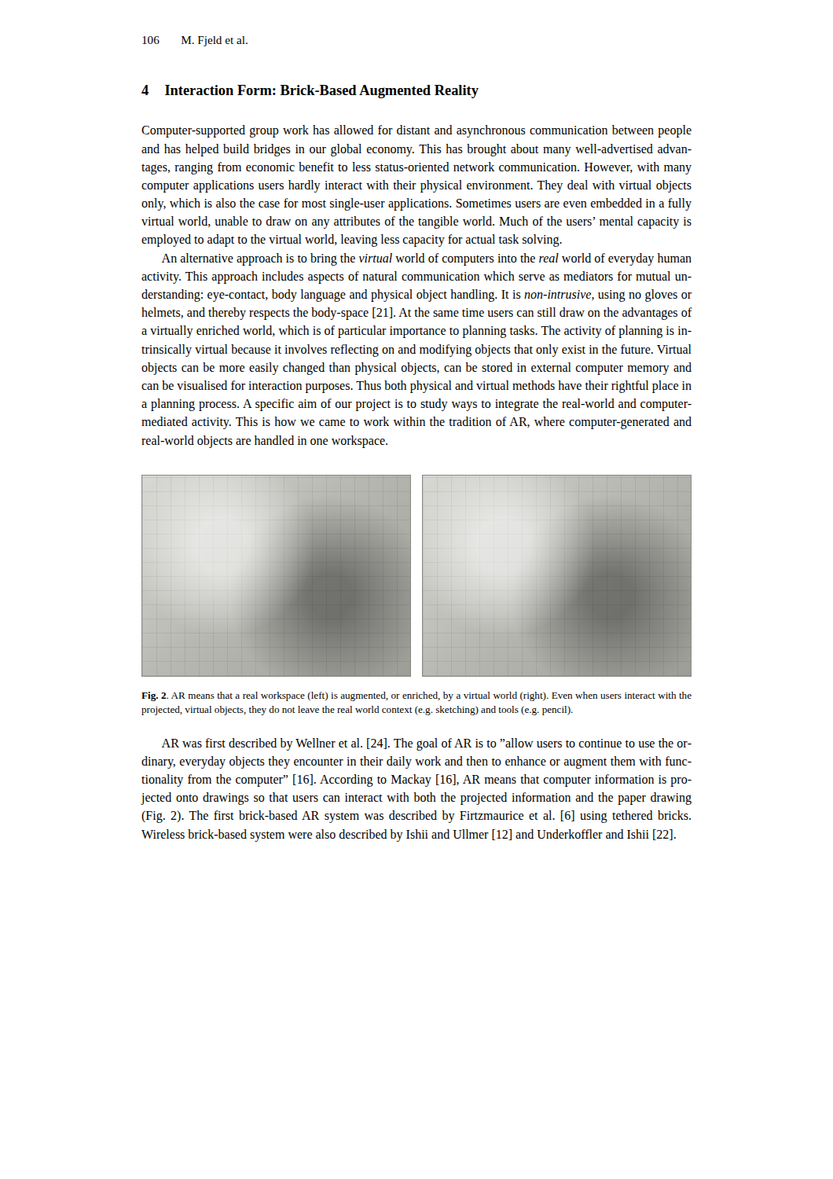106 M. Fjeld et al.
4 Interaction Form: Brick-Based Augmented Reality
Computer-supported group work has allowed for distant and asynchronous communication between people and has helped build bridges in our global economy. This has brought about many well-advertised advantages, ranging from economic benefit to less status-oriented network communication. However, with many computer applications users hardly interact with their physical environment. They deal with virtual objects only, which is also the case for most single-user applications. Sometimes users are even embedded in a fully virtual world, unable to draw on any attributes of the tangible world. Much of the users’ mental capacity is employed to adapt to the virtual world, leaving less capacity for actual task solving.
An alternative approach is to bring the virtual world of computers into the real world of everyday human activity. This approach includes aspects of natural communication which serve as mediators for mutual understanding: eye-contact, body language and physical object handling. It is non-intrusive, using no gloves or helmets, and thereby respects the body-space [21]. At the same time users can still draw on the advantages of a virtually enriched world, which is of particular importance to planning tasks. The activity of planning is intrinsically virtual because it involves reflecting on and modifying objects that only exist in the future. Virtual objects can be more easily changed than physical objects, can be stored in external computer memory and can be visualised for interaction purposes. Thus both physical and virtual methods have their rightful place in a planning process. A specific aim of our project is to study ways to integrate the real-world and computer-mediated activity. This is how we came to work within the tradition of AR, where computer-generated and real-world objects are handled in one workspace.
Fig. 2. AR means that a real workspace (left) is augmented, or enriched, by a virtual world (right). Even when users interact with the projected, virtual objects, they do not leave the real world context (e.g. sketching) and tools (e.g. pencil).
AR was first described by Wellner et al. [24]. The goal of AR is to ”allow users to continue to use the ordinary, everyday objects they encounter in their daily work and then to enhance or augment them with functionality from the computer” [16]. According to Mackay [16], AR means that computer information is projected onto drawings so that users can interact with both the projected information and the paper drawing (Fig. 2). The first brick-based AR system was described by Firtzmaurice et al. [6] using tethered bricks. Wireless brick-based system were also described by Ishii and Ullmer [12] and Underkoffler and Ishii [22].